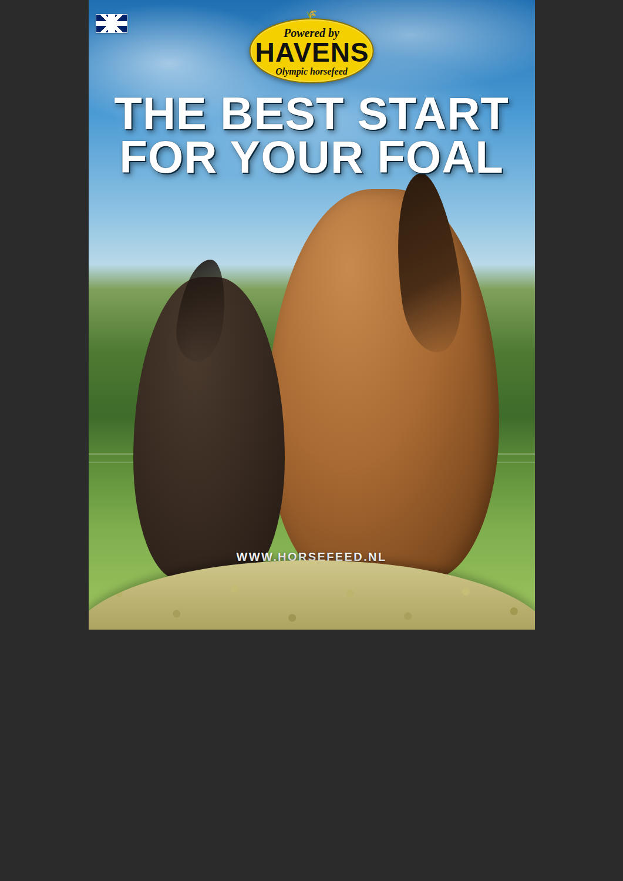🌾
Powered by
HAVENS
Olympic horsefeed
The Best Start
For Your Foal
Cover photograph: a mare standing beside her foal in a green pasture.
WWW.HORSEFEED.NL